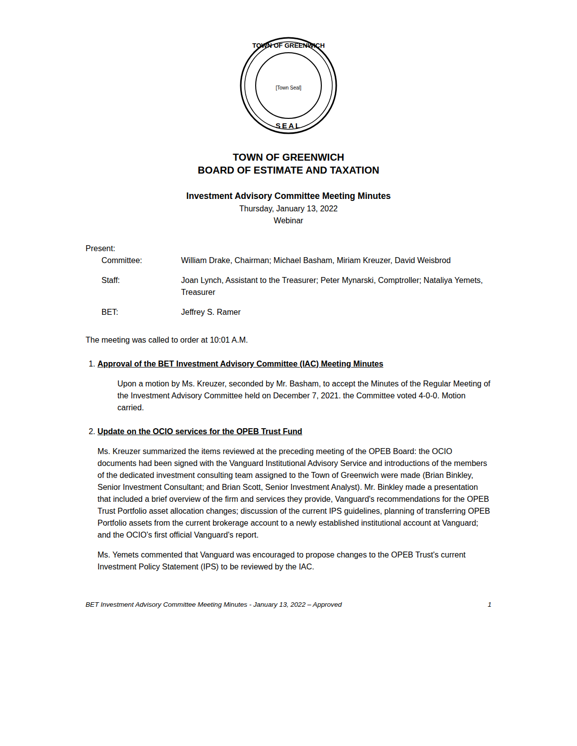TOWN OF GREENWICH
BOARD OF ESTIMATE AND TAXATION
Investment Advisory Committee Meeting Minutes
Thursday, January 13, 2022
Webinar
Present:
| Committee: | William Drake, Chairman; Michael Basham, Miriam Kreuzer, David Weisbrod |
| Staff: | Joan Lynch, Assistant to the Treasurer; Peter Mynarski, Comptroller; Nataliya Yemets, Treasurer |
| BET: | Jeffrey S. Ramer |
The meeting was called to order at 10:01 A.M.
Approval of the BET Investment Advisory Committee (IAC) Meeting Minutes
Upon a motion by Ms. Kreuzer, seconded by Mr. Basham, to accept the Minutes of the Regular Meeting of the Investment Advisory Committee held on December 7, 2021. the Committee voted 4-0-0. Motion carried.
Update on the OCIO services for the OPEB Trust Fund
Ms. Kreuzer summarized the items reviewed at the preceding meeting of the OPEB Board: the OCIO documents had been signed with the Vanguard Institutional Advisory Service and introductions of the members of the dedicated investment consulting team assigned to the Town of Greenwich were made (Brian Binkley, Senior Investment Consultant; and Brian Scott, Senior Investment Analyst). Mr. Binkley made a presentation that included a brief overview of the firm and services they provide, Vanguard's recommendations for the OPEB Trust Portfolio asset allocation changes; discussion of the current IPS guidelines, planning of transferring OPEB Portfolio assets from the current brokerage account to a newly established institutional account at Vanguard; and the OCIO's first official Vanguard's report.
Ms. Yemets commented that Vanguard was encouraged to propose changes to the OPEB Trust's current Investment Policy Statement (IPS) to be reviewed by the IAC.
BET Investment Advisory Committee Meeting Minutes - January 13, 2022 – Approved 1